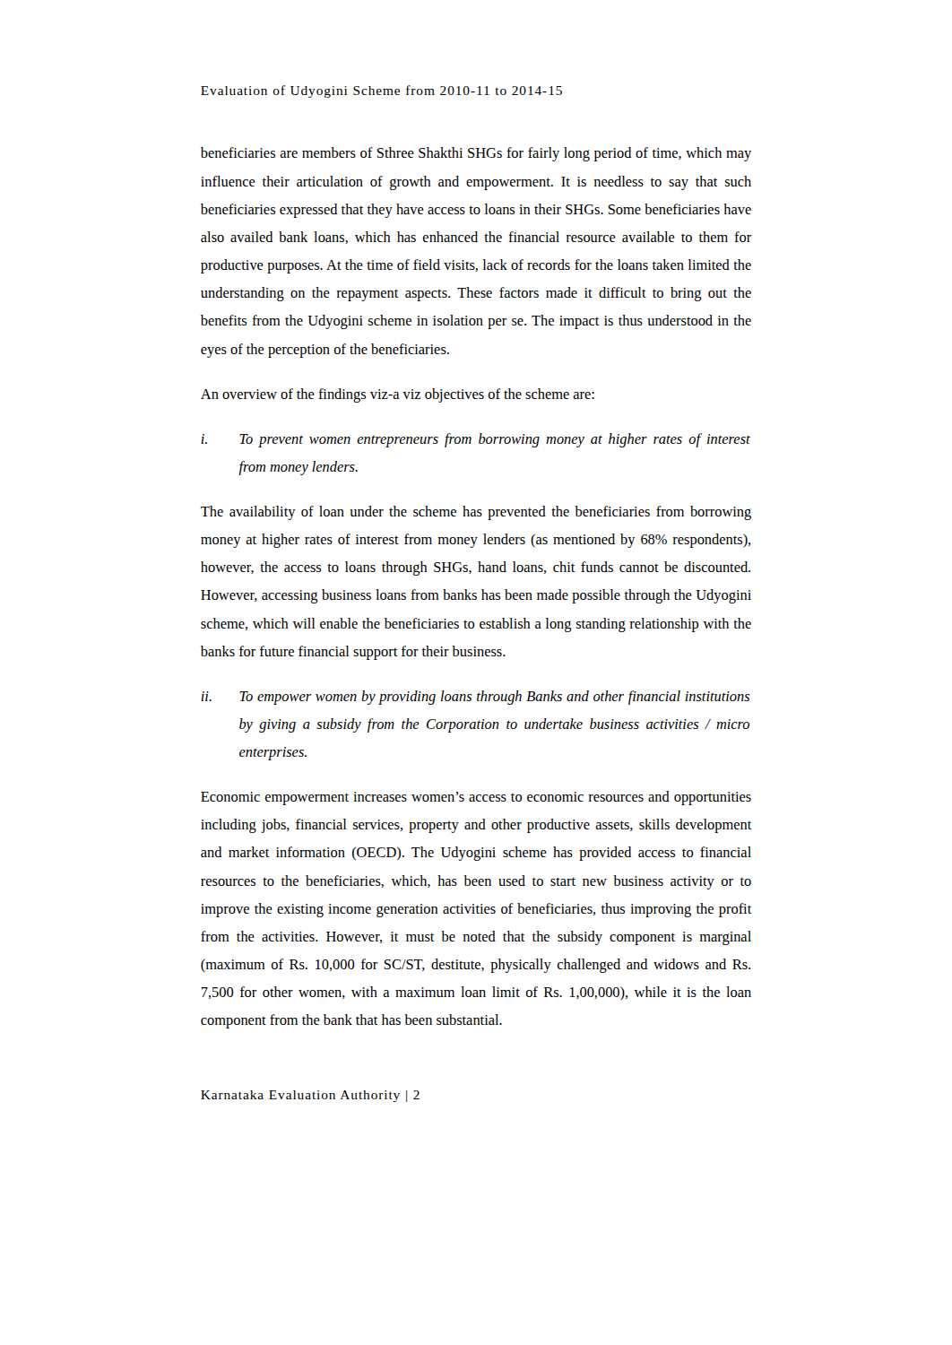Evaluation of Udyogini Scheme from 2010-11 to 2014-15
beneficiaries are members of Sthree Shakthi SHGs for fairly long period of time, which may influence their articulation of growth and empowerment. It is needless to say that such beneficiaries expressed that they have access to loans in their SHGs. Some beneficiaries have also availed bank loans, which has enhanced the financial resource available to them for productive purposes. At the time of field visits, lack of records for the loans taken limited the understanding on the repayment aspects. These factors made it difficult to bring out the benefits from the Udyogini scheme in isolation per se. The impact is thus understood in the eyes of the perception of the beneficiaries.
An overview of the findings viz-a viz objectives of the scheme are:
i.
To prevent women entrepreneurs from borrowing money at higher rates of interest from money lenders.
The availability of loan under the scheme has prevented the beneficiaries from borrowing money at higher rates of interest from money lenders (as mentioned by 68% respondents), however, the access to loans through SHGs, hand loans, chit funds cannot be discounted. However, accessing business loans from banks has been made possible through the Udyogini scheme, which will enable the beneficiaries to establish a long standing relationship with the banks for future financial support for their business.
ii.
To empower women by providing loans through Banks and other financial institutions by giving a subsidy from the Corporation to undertake business activities / micro enterprises.
Economic empowerment increases women’s access to economic resources and opportunities including jobs, financial services, property and other productive assets, skills development and market information (OECD). The Udyogini scheme has provided access to financial resources to the beneficiaries, which, has been used to start new business activity or to improve the existing income generation activities of beneficiaries, thus improving the profit from the activities. However, it must be noted that the subsidy component is marginal (maximum of Rs. 10,000 for SC/ST, destitute, physically challenged and widows and Rs. 7,500 for other women, with a maximum loan limit of Rs. 1,00,000), while it is the loan component from the bank that has been substantial.
Karnataka Evaluation Authority | 2